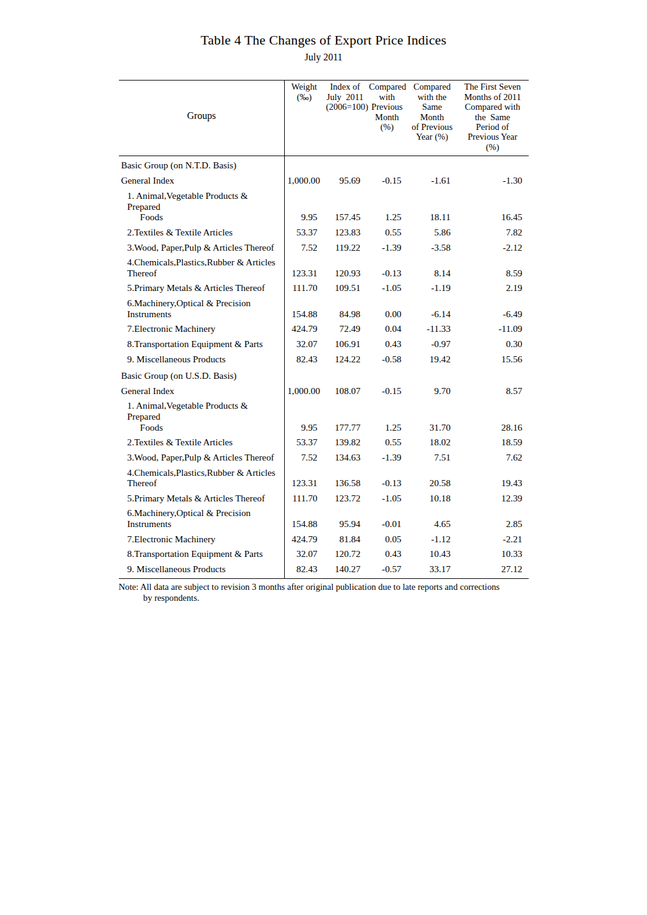Table 4 The Changes of Export Price Indices
July 2011
| Groups | Weight (‰) | Index of July 2011 (2006=100) | Compared with Previous Month (%) | Compared with the Same Month of Previous Year (%) | The First Seven Months of 2011 Compared with the Same Period of Previous Year (%) |
| --- | --- | --- | --- | --- | --- |
| Basic Group (on N.T.D. Basis) | | | | | |
| General Index | 1,000.00 | 95.69 | -0.15 | -1.61 | -1.30 |
| 1. Animal,Vegetable Products & Prepared Foods | 9.95 | 157.45 | 1.25 | 18.11 | 16.45 |
| 2.Textiles & Textile Articles | 53.37 | 123.83 | 0.55 | 5.86 | 7.82 |
| 3.Wood, Paper,Pulp & Articles Thereof | 7.52 | 119.22 | -1.39 | -3.58 | -2.12 |
| 4.Chemicals,Plastics,Rubber & Articles Thereof | 123.31 | 120.93 | -0.13 | 8.14 | 8.59 |
| 5.Primary Metals & Articles Thereof | 111.70 | 109.51 | -1.05 | -1.19 | 2.19 |
| 6.Machinery,Optical & Precision Instruments | 154.88 | 84.98 | 0.00 | -6.14 | -6.49 |
| 7.Electronic Machinery | 424.79 | 72.49 | 0.04 | -11.33 | -11.09 |
| 8.Transportation Equipment & Parts | 32.07 | 106.91 | 0.43 | -0.97 | 0.30 |
| 9. Miscellaneous Products | 82.43 | 124.22 | -0.58 | 19.42 | 15.56 |
| Basic Group (on U.S.D. Basis) | | | | | |
| General Index | 1,000.00 | 108.07 | -0.15 | 9.70 | 8.57 |
| 1. Animal,Vegetable Products & Prepared Foods | 9.95 | 177.77 | 1.25 | 31.70 | 28.16 |
| 2.Textiles & Textile Articles | 53.37 | 139.82 | 0.55 | 18.02 | 18.59 |
| 3.Wood, Paper,Pulp & Articles Thereof | 7.52 | 134.63 | -1.39 | 7.51 | 7.62 |
| 4.Chemicals,Plastics,Rubber & Articles Thereof | 123.31 | 136.58 | -0.13 | 20.58 | 19.43 |
| 5.Primary Metals & Articles Thereof | 111.70 | 123.72 | -1.05 | 10.18 | 12.39 |
| 6.Machinery,Optical & Precision Instruments | 154.88 | 95.94 | -0.01 | 4.65 | 2.85 |
| 7.Electronic Machinery | 424.79 | 81.84 | 0.05 | -1.12 | -2.21 |
| 8.Transportation Equipment & Parts | 32.07 | 120.72 | 0.43 | 10.43 | 10.33 |
| 9. Miscellaneous Products | 82.43 | 140.27 | -0.57 | 33.17 | 27.12 |
Note: All data are subject to revision 3 months after original publication due to late reports and corrections by respondents.